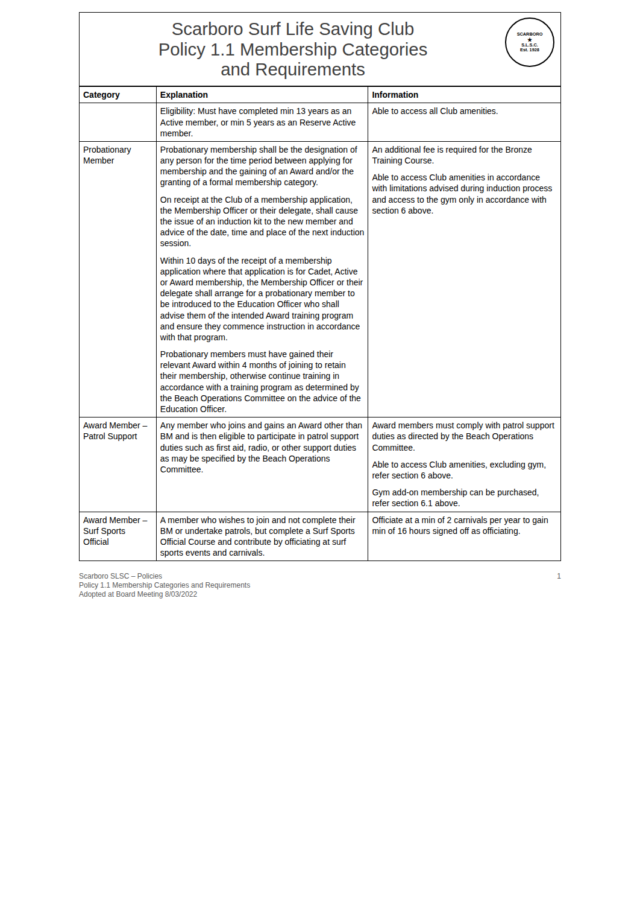SCARBORO
★
S.L.S.C.
Est. 1928
Scarboro Surf Life Saving Club
Policy 1.1 Membership Categories
and Requirements
| Category | Explanation | Information |
| --- | --- | --- |
| | Eligibility: Must have completed min 13 years as an Active member, or min 5 years as an Reserve Active member. | Able to access all Club amenities. |
| Probationary Member | Probationary membership shall be the designation of any person for the time period between applying for membership and the gaining of an Award and/or the granting of a formal membership category. On receipt at the Club of a membership application, the Membership Officer or their delegate, shall cause the issue of an induction kit to the new member and advice of the date, time and place of the next induction session. Within 10 days of the receipt of a membership application where that application is for Cadet, Active or Award membership, the Membership Officer or their delegate shall arrange for a probationary member to be introduced to the Education Officer who shall advise them of the intended Award training program and ensure they commence instruction in accordance with that program. Probationary members must have gained their relevant Award within 4 months of joining to retain their membership, otherwise continue training in accordance with a training program as determined by the Beach Operations Committee on the advice of the Education Officer. | An additional fee is required for the Bronze Training Course. Able to access Club amenities in accordance with limitations advised during induction process and access to the gym only in accordance with section 6 above. |
| Award Member – Patrol Support | Any member who joins and gains an Award other than BM and is then eligible to participate in patrol support duties such as first aid, radio, or other support duties as may be specified by the Beach Operations Committee. | Award members must comply with patrol support duties as directed by the Beach Operations Committee. Able to access Club amenities, excluding gym, refer section 6 above. Gym add-on membership can be purchased, refer section 6.1 above. |
| Award Member – Surf Sports Official | A member who wishes to join and not complete their BM or undertake patrols, but complete a Surf Sports Official Course and contribute by officiating at surf sports events and carnivals. | Officiate at a min of 2 carnivals per year to gain min of 16 hours signed off as officiating. |
1 Scarboro SLSC – Policies
Policy 1.1 Membership Categories and Requirements
Adopted at Board Meeting 8/03/2022